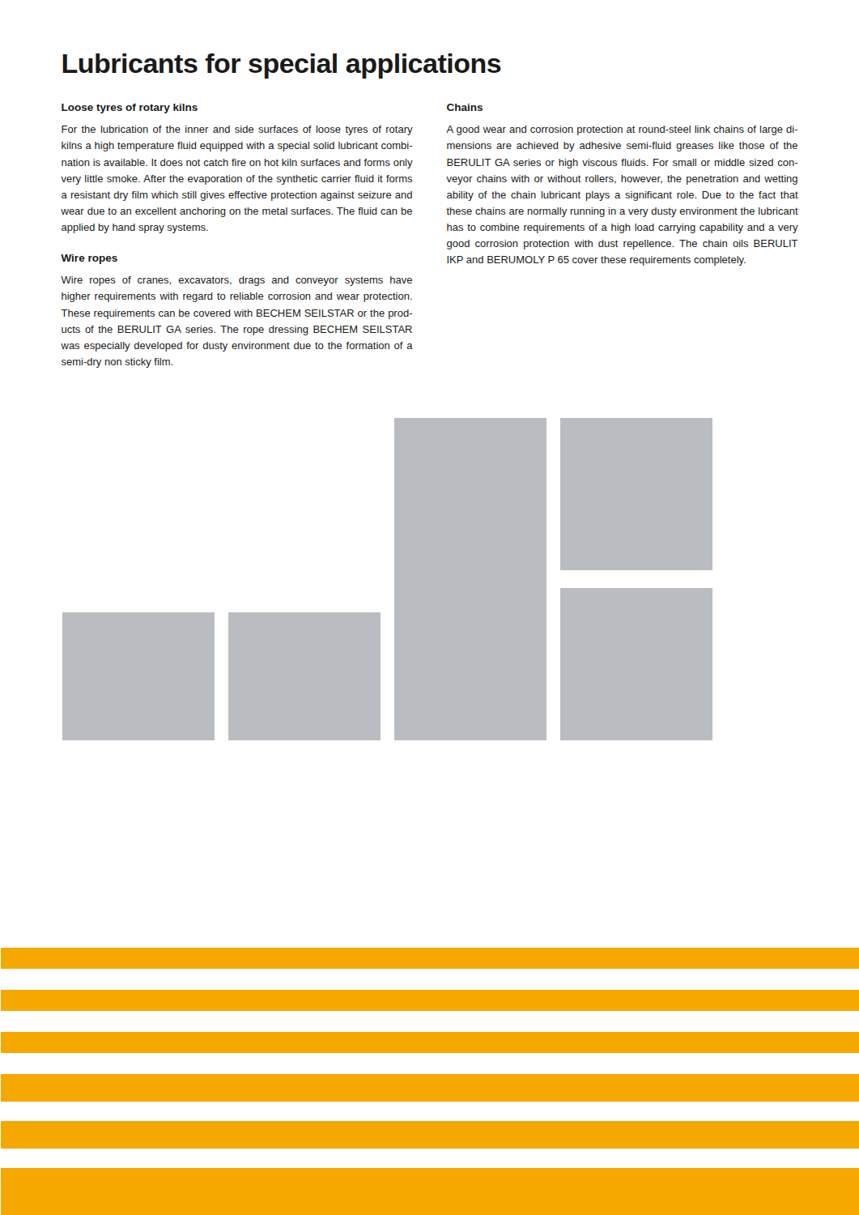Lubricants for special applications
Loose tyres of rotary kilns
For the lubrication of the inner and side surfaces of loose tyres of rotary kilns a high temperature fluid equipped with a special solid lubricant combination is available. It does not catch fire on hot kiln surfaces and forms only very little smoke. After the evaporation of the synthetic carrier fluid it forms a resistant dry film which still gives effective protection against seizure and wear due to an excellent anchoring on the metal surfaces. The fluid can be applied by hand spray systems.
Wire ropes
Wire ropes of cranes, excavators, drags and conveyor systems have higher requirements with regard to reliable corrosion and wear protection. These requirements can be covered with BECHEM SEILSTAR or the products of the BERULIT GA series. The rope dressing BECHEM SEILSTAR was especially developed for dusty environment due to the formation of a semi-dry non sticky film.
Chains
A good wear and corrosion protection at round-steel link chains of large dimensions are achieved by adhesive semi-fluid greases like those of the BERULIT GA series or high viscous fluids. For small or middle sized conveyor chains with or without rollers, however, the penetration and wetting ability of the chain lubricant plays a significant role. Due to the fact that these chains are normally running in a very dusty environment the lubricant has to combine requirements of a high load carrying capability and a very good corrosion protection with dust repellence. The chain oils BERULIT IKP and BERUMOLY P 65 cover these requirements completely.